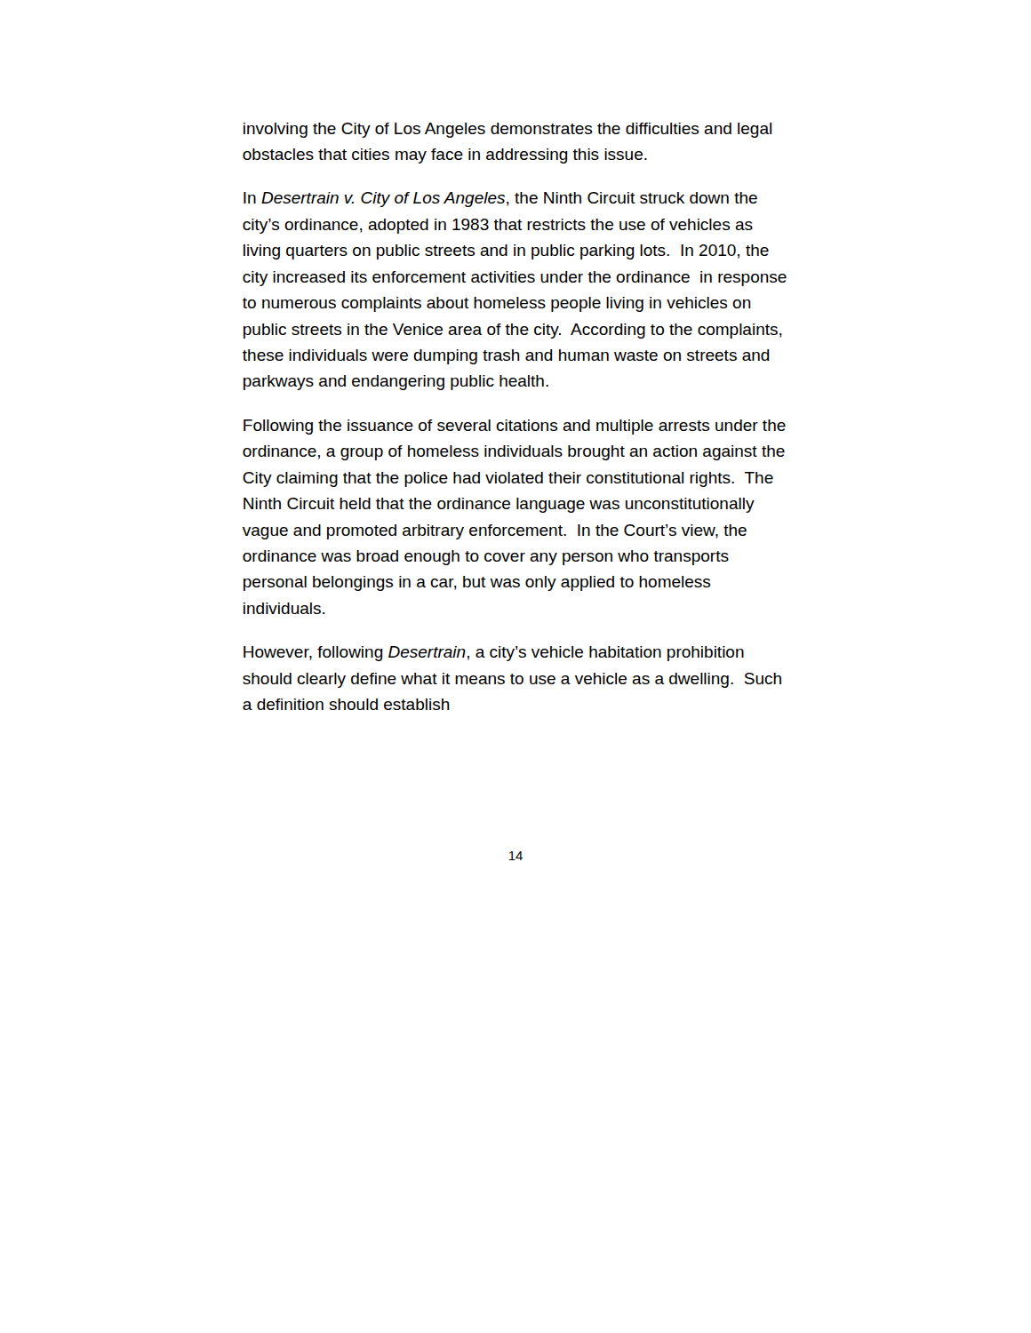involving the City of Los Angeles demonstrates the difficulties and legal obstacles that cities may face in addressing this issue.
In Desertrain v. City of Los Angeles, the Ninth Circuit struck down the city’s ordinance, adopted in 1983 that restricts the use of vehicles as living quarters on public streets and in public parking lots. In 2010, the city increased its enforcement activities under the ordinance in response to numerous complaints about homeless people living in vehicles on public streets in the Venice area of the city. According to the complaints, these individuals were dumping trash and human waste on streets and parkways and endangering public health.
Following the issuance of several citations and multiple arrests under the ordinance, a group of homeless individuals brought an action against the City claiming that the police had violated their constitutional rights. The Ninth Circuit held that the ordinance language was unconstitutionally vague and promoted arbitrary enforcement. In the Court’s view, the ordinance was broad enough to cover any person who transports personal belongings in a car, but was only applied to homeless individuals.
However, following Desertrain, a city’s vehicle habitation prohibition should clearly define what it means to use a vehicle as a dwelling. Such a definition should establish
14